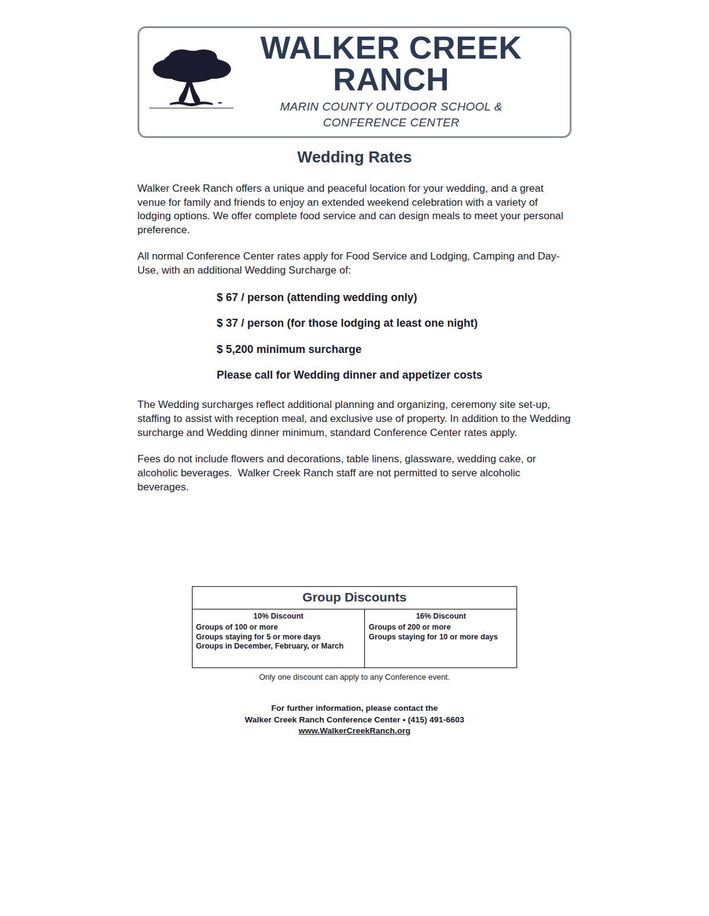WALKER CREEK RANCH
MARIN COUNTY OUTDOOR SCHOOL & CONFERENCE CENTER
Wedding Rates
Walker Creek Ranch offers a unique and peaceful location for your wedding, and a great venue for family and friends to enjoy an extended weekend celebration with a variety of lodging options. We offer complete food service and can design meals to meet your personal preference.
All normal Conference Center rates apply for Food Service and Lodging, Camping and Day-Use, with an additional Wedding Surcharge of:
$ 67 / person (attending wedding only)
$ 37 / person (for those lodging at least one night)
$ 5,200 minimum surcharge
Please call for Wedding dinner and appetizer costs
The Wedding surcharges reflect additional planning and organizing, ceremony site set-up, staffing to assist with reception meal, and exclusive use of property. In addition to the Wedding surcharge and Wedding dinner minimum, standard Conference Center rates apply.
Fees do not include flowers and decorations, table linens, glassware, wedding cake, or alcoholic beverages. Walker Creek Ranch staff are not permitted to serve alcoholic beverages.
Group Discounts
| 10% Discount Groups of 100 or more Groups staying for 5 or more days Groups in December, February, or March | 16% Discount Groups of 200 or more Groups staying for 10 or more days |
Only one discount can apply to any Conference event.
For further information, please contact the
Walker Creek Ranch Conference Center • (415) 491-6603
www.WalkerCreekRanch.org